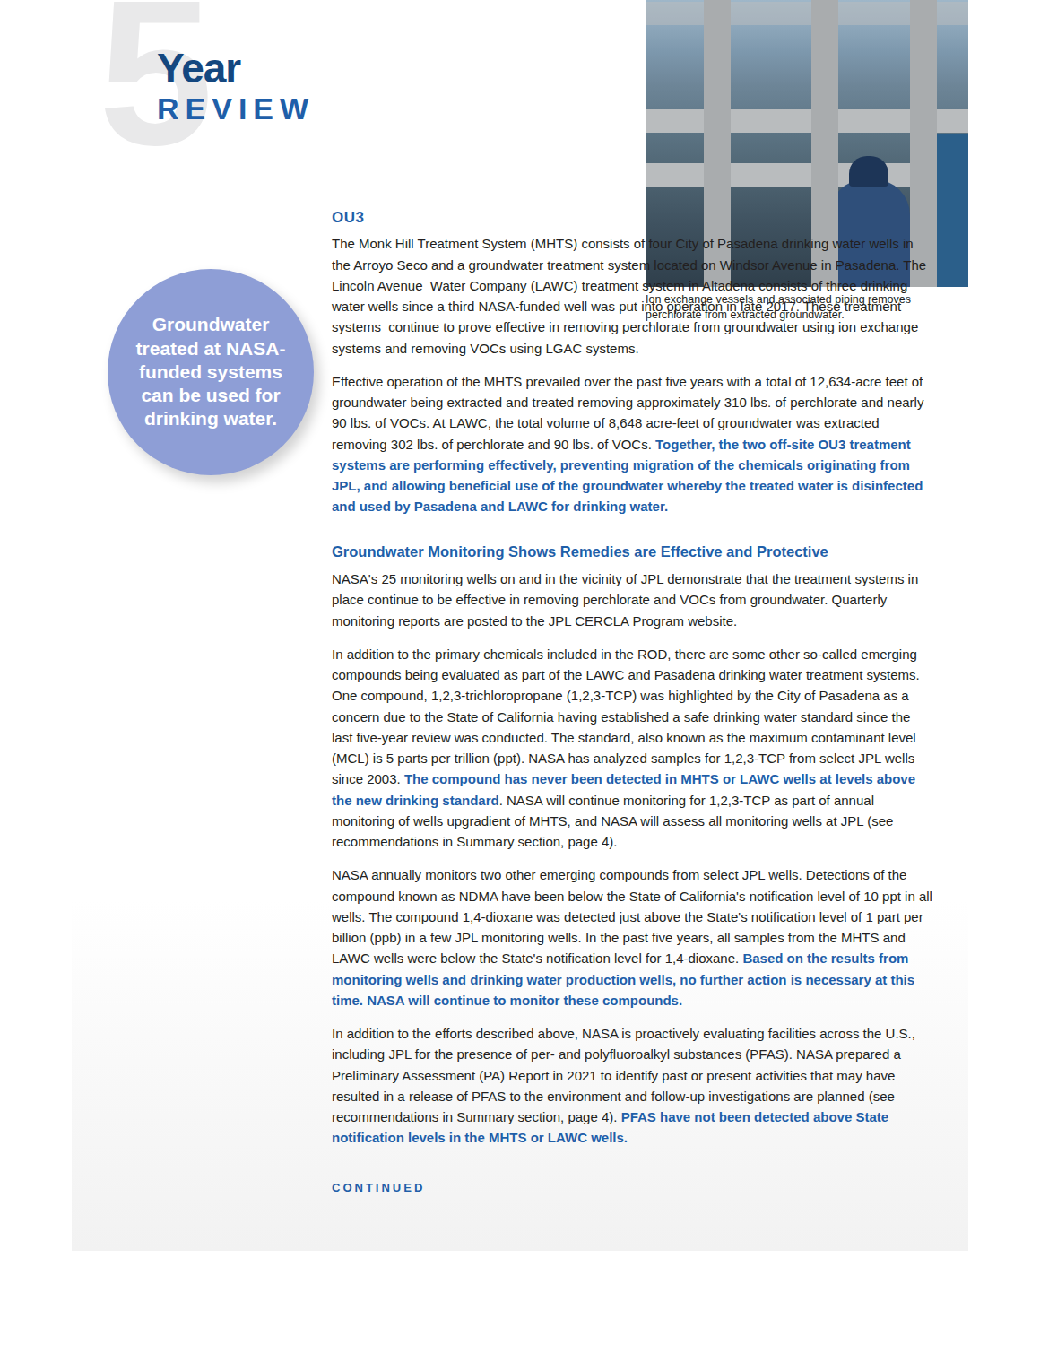5
Year REVIEW
Ion exchange vessels and associated piping removes perchlorate from extracted groundwater.
OU3
The Monk Hill Treatment System (MHTS) consists of four City of Pasadena drinking water wells in the Arroyo Seco and a groundwater treatment system located on Windsor Avenue in Pasadena. The Lincoln Avenue Water Company (LAWC) treatment system in Altadena consists of three drinking water wells since a third NASA-funded well was put into operation in late 2017. These treatment systems continue to prove effective in removing perchlorate from groundwater using ion exchange systems and removing VOCs using LGAC systems.
Groundwater treated at NASA-funded systems can be used for drinking water.
Effective operation of the MHTS prevailed over the past five years with a total of 12,634-acre feet of groundwater being extracted and treated removing approximately 310 lbs. of perchlorate and nearly 90 lbs. of VOCs. At LAWC, the total volume of 8,648 acre-feet of groundwater was extracted removing 302 lbs. of perchlorate and 90 lbs. of VOCs. Together, the two off-site OU3 treatment systems are performing effectively, preventing migration of the chemicals originating from JPL, and allowing beneficial use of the groundwater whereby the treated water is disinfected and used by Pasadena and LAWC for drinking water.
Groundwater Monitoring Shows Remedies are Effective and Protective
NASA's 25 monitoring wells on and in the vicinity of JPL demonstrate that the treatment systems in place continue to be effective in removing perchlorate and VOCs from groundwater. Quarterly monitoring reports are posted to the JPL CERCLA Program website.
In addition to the primary chemicals included in the ROD, there are some other so-called emerging compounds being evaluated as part of the LAWC and Pasadena drinking water treatment systems. One compound, 1,2,3-trichloropropane (1,2,3-TCP) was highlighted by the City of Pasadena as a concern due to the State of California having established a safe drinking water standard since the last five-year review was conducted. The standard, also known as the maximum contaminant level (MCL) is 5 parts per trillion (ppt). NASA has analyzed samples for 1,2,3-TCP from select JPL wells since 2003. The compound has never been detected in MHTS or LAWC wells at levels above the new drinking standard. NASA will continue monitoring for 1,2,3-TCP as part of annual monitoring of wells upgradient of MHTS, and NASA will assess all monitoring wells at JPL (see recommendations in Summary section, page 4).
NASA annually monitors two other emerging compounds from select JPL wells. Detections of the compound known as NDMA have been below the State of California's notification level of 10 ppt in all wells. The compound 1,4-dioxane was detected just above the State's notification level of 1 part per billion (ppb) in a few JPL monitoring wells. In the past five years, all samples from the MHTS and LAWC wells were below the State's notification level for 1,4-dioxane. Based on the results from monitoring wells and drinking water production wells, no further action is necessary at this time. NASA will continue to monitor these compounds.
In addition to the efforts described above, NASA is proactively evaluating facilities across the U.S., including JPL for the presence of per- and polyfluoroalkyl substances (PFAS). NASA prepared a Preliminary Assessment (PA) Report in 2021 to identify past or present activities that may have resulted in a release of PFAS to the environment and follow-up investigations are planned (see recommendations in Summary section, page 4). PFAS have not been detected above State notification levels in the MHTS or LAWC wells.
CONTINUED